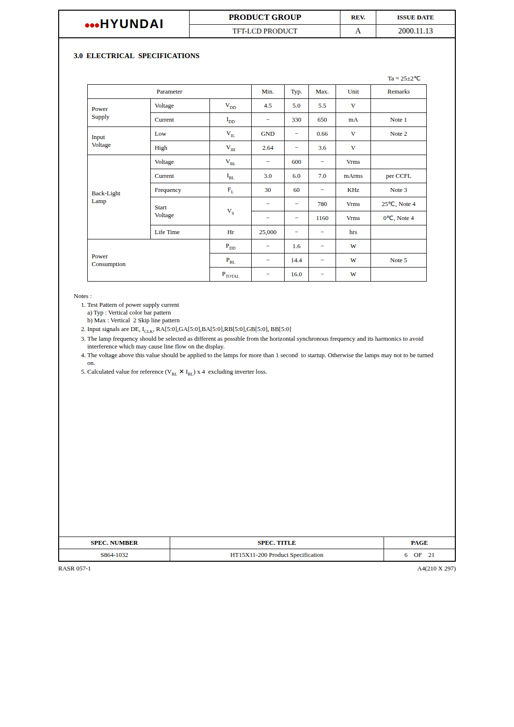| ●●● HYUNDAI | PRODUCT GROUP | REV. | ISSUE DATE |
| TFT-LCD PRODUCT | A | 2000.11.13 |
3.0 ELECTRICAL SPECIFICATIONS
Ta = 25±2℃
| Parameter | Min. | Typ. | Max. | Unit | Remarks |
| Power Supply | Voltage | V DD | 4.5 | 5.0 | 5.5 | V | |
| Current | I DD | − | 330 | 650 | mA | Note 1 |
| Input Voltage | Low | V IL | GND | − | 0.66 | V | Note 2 |
| High | V IH | 2.64 | − | 3.6 | V | |
| Back-Light Lamp | Voltage | V BL | − | 600 | − | Vrms | |
| Current | I BL | 3.0 | 6.0 | 7.0 | mArms | per CCFL |
| Frequency | F L | 30 | 60 | − | KHz | Note 3 |
| Start Voltage | V S | − | − | 780 | Vrms | 25℃, Note 4 |
| − | − | 1160 | Vrms | 0℃, Note 4 |
| Life Time | Hr | 25,000 | − | − | hrs | |
| Power Consumption | P DD | − | 1.6 | − | W | |
| P BL | − | 14.4 | − | W | Note 5 |
| P TOTAL | − | 16.0 | − | W | |
Notes :
Test Pattern of power supply current
a) Typ : Vertical color bar pattern
b) Max : Vertical 2 Skip line pattern
Input signals are DE, ICLK, RA[5:0],GA[5:0],BA[5:0],RB[5:0],GB[5:0], BB[5:0]
The lamp frequency should be selected as different as possible from the horizontal synchronous frequency and its harmonics to avoid interference which may cause line flow on the display.
The voltage above this value should be applied to the lamps for more than 1 second to startup. Otherwise the lamps may not to be turned on.
Calculated value for reference (VBL ✕ IBL) x 4 excluding inverter loss.
| SPEC. NUMBER | SPEC. TITLE | PAGE |
| S864-1032 | HT15X11-200 Product Specification | 6 OF 21 |
RASR 057-1 A4(210 X 297)